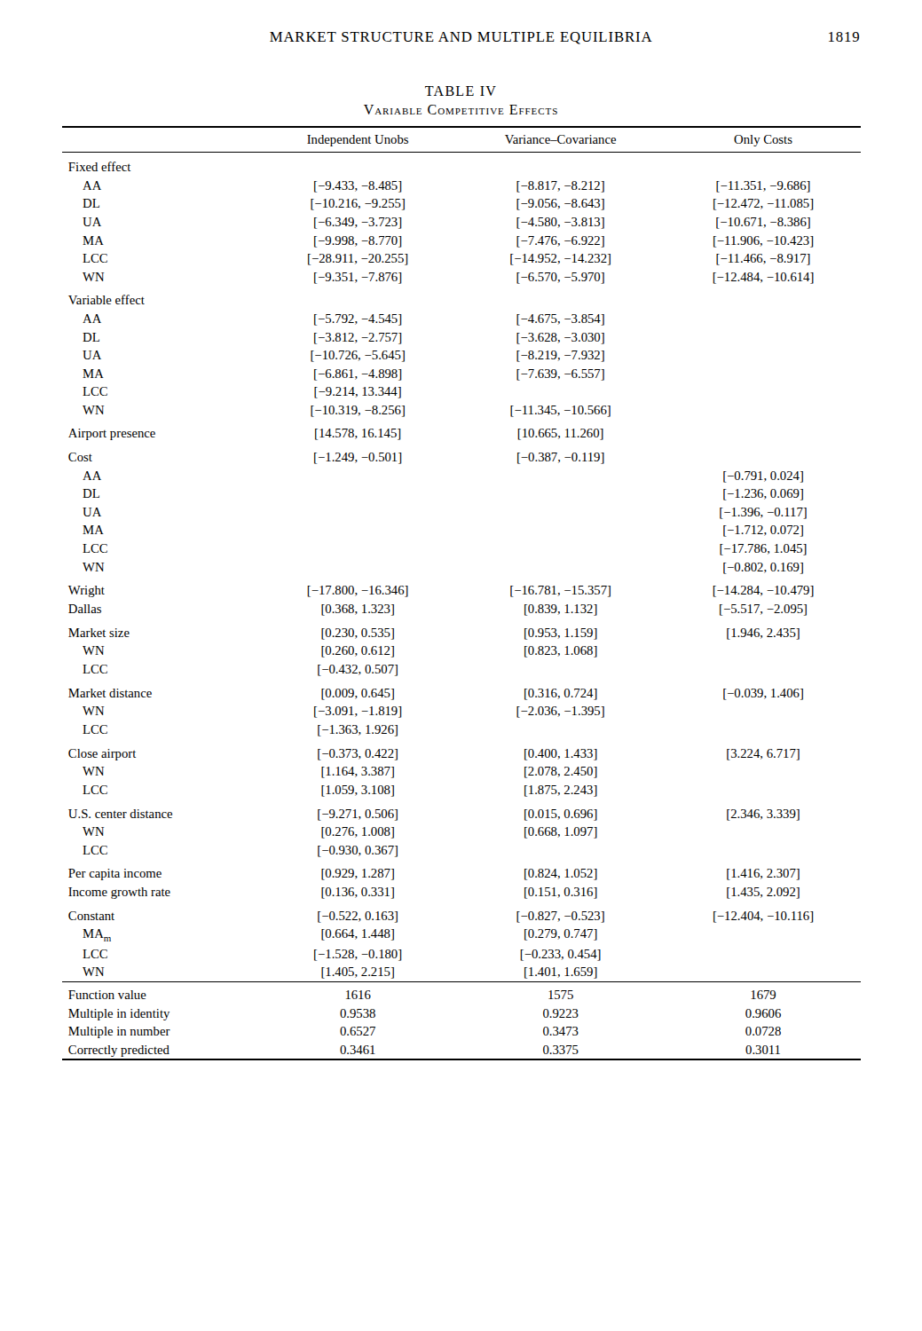MARKET STRUCTURE AND MULTIPLE EQUILIBRIA 1819
TABLE IV Variable Competitive Effects
| | Independent Unobs | Variance–Covariance | Only Costs |
| --- | --- | --- | --- |
| Fixed effect | | | |
| AA | [−9.433, −8.485] | [−8.817, −8.212] | [−11.351, −9.686] |
| DL | [−10.216, −9.255] | [−9.056, −8.643] | [−12.472, −11.085] |
| UA | [−6.349, −3.723] | [−4.580, −3.813] | [−10.671, −8.386] |
| MA | [−9.998, −8.770] | [−7.476, −6.922] | [−11.906, −10.423] |
| LCC | [−28.911, −20.255] | [−14.952, −14.232] | [−11.466, −8.917] |
| WN | [−9.351, −7.876] | [−6.570, −5.970] | [−12.484, −10.614] |
| Variable effect | | | |
| AA | [−5.792, −4.545] | [−4.675, −3.854] | |
| DL | [−3.812, −2.757] | [−3.628, −3.030] | |
| UA | [−10.726, −5.645] | [−8.219, −7.932] | |
| MA | [−6.861, −4.898] | [−7.639, −6.557] | |
| LCC | [−9.214, 13.344] | | |
| WN | [−10.319, −8.256] | [−11.345, −10.566] | |
| Airport presence | [14.578, 16.145] | [10.665, 11.260] | |
| Cost | [−1.249, −0.501] | [−0.387, −0.119] | |
| AA | | | [−0.791, 0.024] |
| DL | | | [−1.236, 0.069] |
| UA | | | [−1.396, −0.117] |
| MA | | | [−1.712, 0.072] |
| LCC | | | [−17.786, 1.045] |
| WN | | | [−0.802, 0.169] |
| Wright | [−17.800, −16.346] | [−16.781, −15.357] | [−14.284, −10.479] |
| Dallas | [0.368, 1.323] | [0.839, 1.132] | [−5.517, −2.095] |
| Market size | [0.230, 0.535] | [0.953, 1.159] | [1.946, 2.435] |
| WN | [0.260, 0.612] | [0.823, 1.068] | |
| LCC | [−0.432, 0.507] | | |
| Market distance | [0.009, 0.645] | [0.316, 0.724] | [−0.039, 1.406] |
| WN | [−3.091, −1.819] | [−2.036, −1.395] | |
| LCC | [−1.363, 1.926] | | |
| Close airport | [−0.373, 0.422] | [0.400, 1.433] | [3.224, 6.717] |
| WN | [1.164, 3.387] | [2.078, 2.450] | |
| LCC | [1.059, 3.108] | [1.875, 2.243] | |
| U.S. center distance | [−9.271, 0.506] | [0.015, 0.696] | [2.346, 3.339] |
| WN | [0.276, 1.008] | [0.668, 1.097] | |
| LCC | [−0.930, 0.367] | | |
| Per capita income | [0.929, 1.287] | [0.824, 1.052] | [1.416, 2.307] |
| Income growth rate | [0.136, 0.331] | [0.151, 0.316] | [1.435, 2.092] |
| Constant | [−0.522, 0.163] | [−0.827, −0.523] | [−12.404, −10.116] |
| MA m | [0.664, 1.448] | [0.279, 0.747] | |
| LCC | [−1.528, −0.180] | [−0.233, 0.454] | |
| WN | [1.405, 2.215] | [1.401, 1.659] | |
| Function value | 1616 | 1575 | 1679 |
| Multiple in identity | 0.9538 | 0.9223 | 0.9606 |
| Multiple in number | 0.6527 | 0.3473 | 0.0728 |
| Correctly predicted | 0.3461 | 0.3375 | 0.3011 |